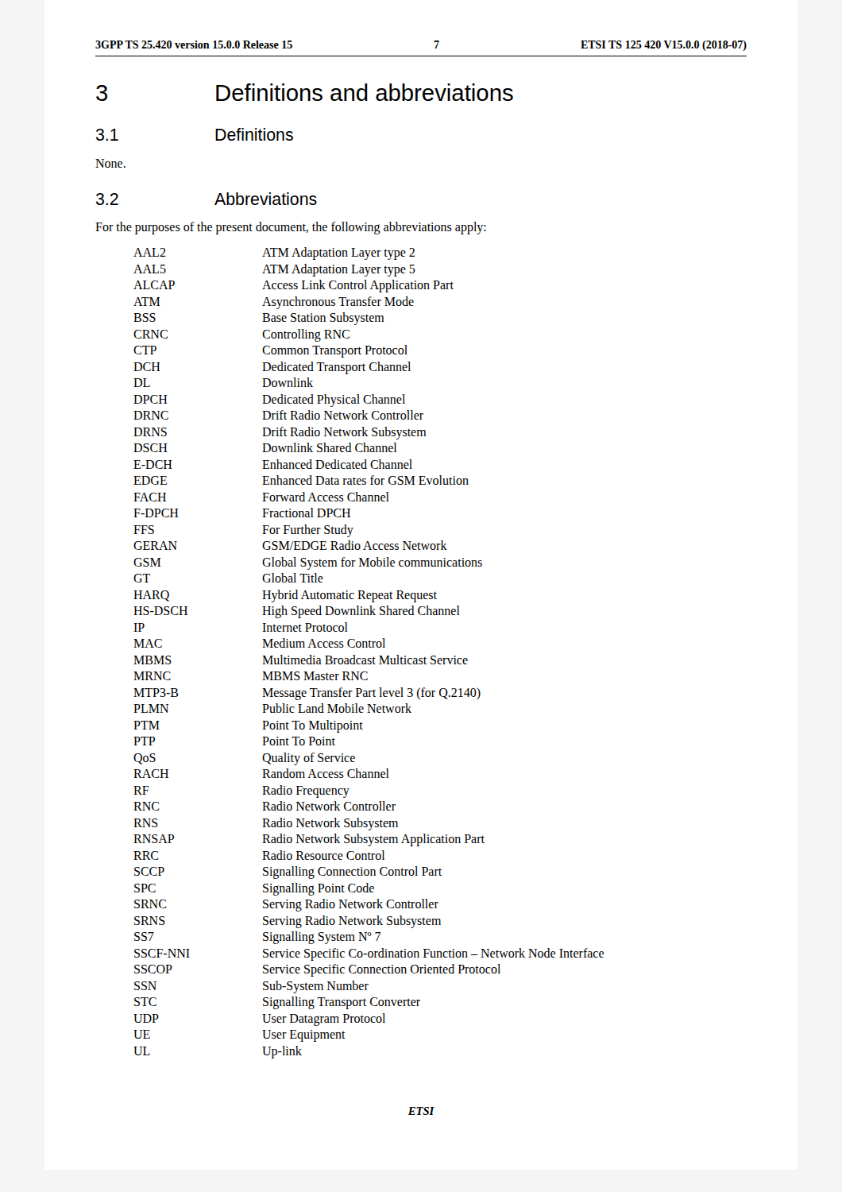3GPP TS 25.420 version 15.0.0 Release 15 7 ETSI TS 125 420 V15.0.0 (2018-07)
3 Definitions and abbreviations
3.1 Definitions
None.
3.2 Abbreviations
For the purposes of the present document, the following abbreviations apply:
| AAL2 | ATM Adaptation Layer type 2 |
| AAL5 | ATM Adaptation Layer type 5 |
| ALCAP | Access Link Control Application Part |
| ATM | Asynchronous Transfer Mode |
| BSS | Base Station Subsystem |
| CRNC | Controlling RNC |
| CTP | Common Transport Protocol |
| DCH | Dedicated Transport Channel |
| DL | Downlink |
| DPCH | Dedicated Physical Channel |
| DRNC | Drift Radio Network Controller |
| DRNS | Drift Radio Network Subsystem |
| DSCH | Downlink Shared Channel |
| E-DCH | Enhanced Dedicated Channel |
| EDGE | Enhanced Data rates for GSM Evolution |
| FACH | Forward Access Channel |
| F-DPCH | Fractional DPCH |
| FFS | For Further Study |
| GERAN | GSM/EDGE Radio Access Network |
| GSM | Global System for Mobile communications |
| GT | Global Title |
| HARQ | Hybrid Automatic Repeat Request |
| HS-DSCH | High Speed Downlink Shared Channel |
| IP | Internet Protocol |
| MAC | Medium Access Control |
| MBMS | Multimedia Broadcast Multicast Service |
| MRNC | MBMS Master RNC |
| MTP3-B | Message Transfer Part level 3 (for Q.2140) |
| PLMN | Public Land Mobile Network |
| PTM | Point To Multipoint |
| PTP | Point To Point |
| QoS | Quality of Service |
| RACH | Random Access Channel |
| RF | Radio Frequency |
| RNC | Radio Network Controller |
| RNS | Radio Network Subsystem |
| RNSAP | Radio Network Subsystem Application Part |
| RRC | Radio Resource Control |
| SCCP | Signalling Connection Control Part |
| SPC | Signalling Point Code |
| SRNC | Serving Radio Network Controller |
| SRNS | Serving Radio Network Subsystem |
| SS7 | Signalling System Nº 7 |
| SSCF-NNI | Service Specific Co-ordination Function – Network Node Interface |
| SSCOP | Service Specific Connection Oriented Protocol |
| SSN | Sub-System Number |
| STC | Signalling Transport Converter |
| UDP | User Datagram Protocol |
| UE | User Equipment |
| UL | Up-link |
ETSI